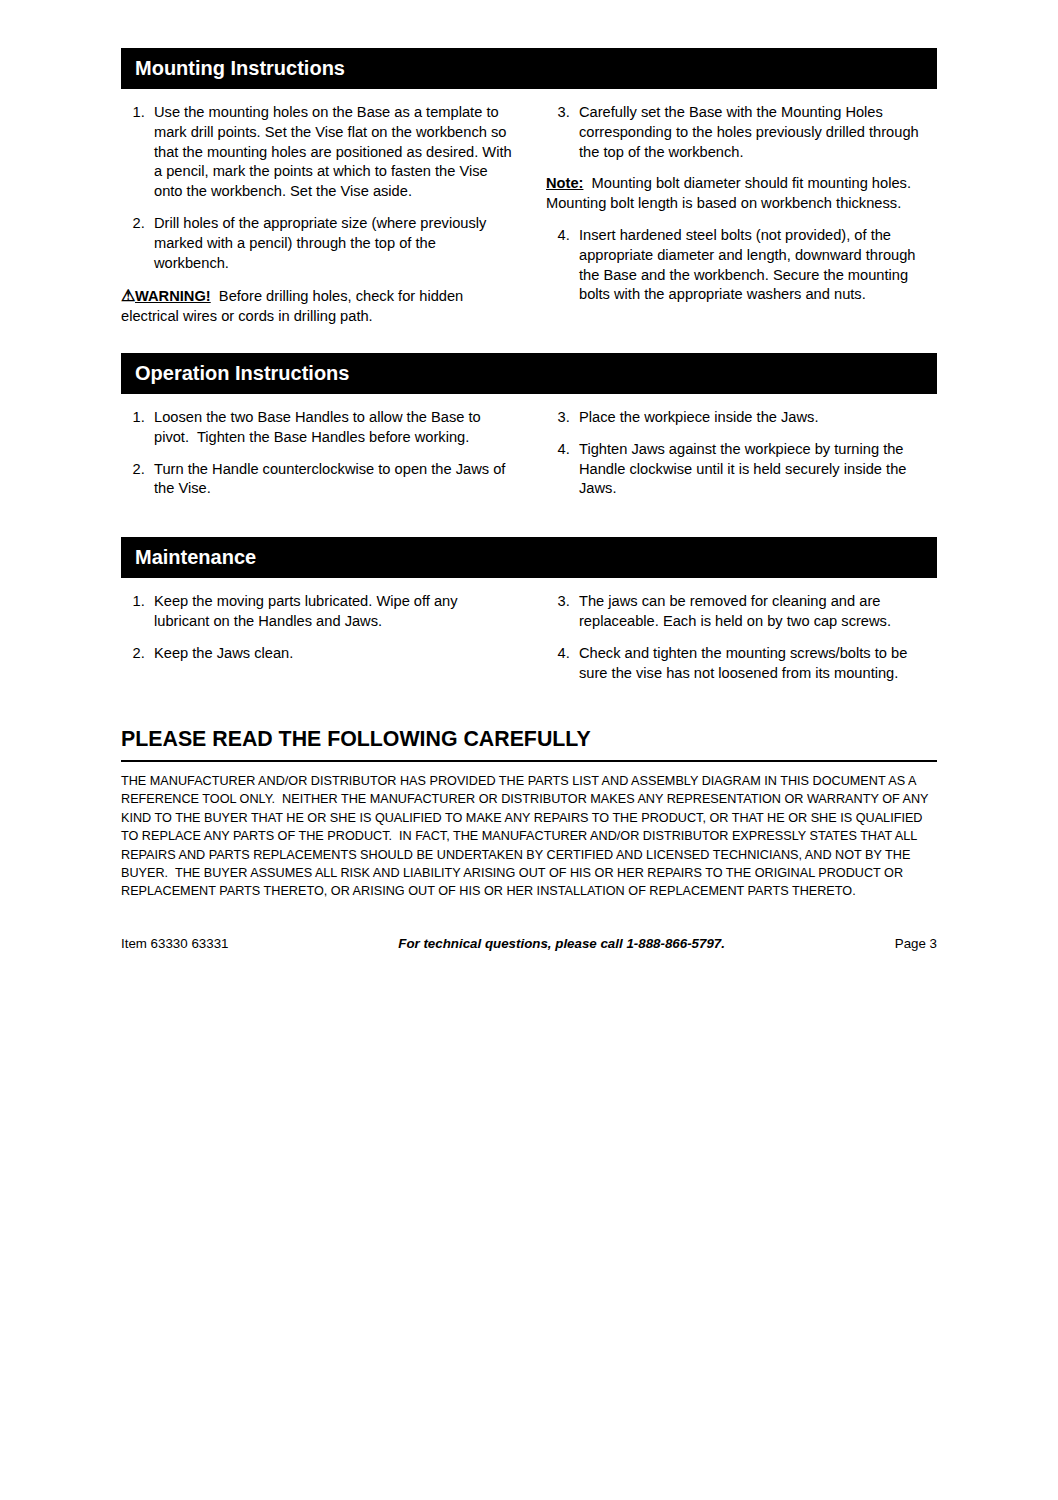Mounting Instructions
Use the mounting holes on the Base as a template to mark drill points. Set the Vise flat on the workbench so that the mounting holes are positioned as desired. With a pencil, mark the points at which to fasten the Vise onto the workbench. Set the Vise aside.
Drill holes of the appropriate size (where previously marked with a pencil) through the top of the workbench.
⚠WARNING! Before drilling holes, check for hidden electrical wires or cords in drilling path.
Carefully set the Base with the Mounting Holes corresponding to the holes previously drilled through the top of the workbench.
Note: Mounting bolt diameter should fit mounting holes. Mounting bolt length is based on workbench thickness.
Insert hardened steel bolts (not provided), of the appropriate diameter and length, downward through the Base and the workbench. Secure the mounting bolts with the appropriate washers and nuts.
Operation Instructions
Loosen the two Base Handles to allow the Base to pivot. Tighten the Base Handles before working.
Turn the Handle counterclockwise to open the Jaws of the Vise.
Place the workpiece inside the Jaws.
Tighten Jaws against the workpiece by turning the Handle clockwise until it is held securely inside the Jaws.
Maintenance
Keep the moving parts lubricated. Wipe off any lubricant on the Handles and Jaws.
Keep the Jaws clean.
The jaws can be removed for cleaning and are replaceable. Each is held on by two cap screws.
Check and tighten the mounting screws/bolts to be sure the vise has not loosened from its mounting.
PLEASE READ THE FOLLOWING CAREFULLY
THE MANUFACTURER AND/OR DISTRIBUTOR HAS PROVIDED THE PARTS LIST AND ASSEMBLY DIAGRAM IN THIS DOCUMENT AS A REFERENCE TOOL ONLY. NEITHER THE MANUFACTURER OR DISTRIBUTOR MAKES ANY REPRESENTATION OR WARRANTY OF ANY KIND TO THE BUYER THAT HE OR SHE IS QUALIFIED TO MAKE ANY REPAIRS TO THE PRODUCT, OR THAT HE OR SHE IS QUALIFIED TO REPLACE ANY PARTS OF THE PRODUCT. IN FACT, THE MANUFACTURER AND/OR DISTRIBUTOR EXPRESSLY STATES THAT ALL REPAIRS AND PARTS REPLACEMENTS SHOULD BE UNDERTAKEN BY CERTIFIED AND LICENSED TECHNICIANS, AND NOT BY THE BUYER. THE BUYER ASSUMES ALL RISK AND LIABILITY ARISING OUT OF HIS OR HER REPAIRS TO THE ORIGINAL PRODUCT OR REPLACEMENT PARTS THERETO, OR ARISING OUT OF HIS OR HER INSTALLATION OF REPLACEMENT PARTS THERETO.
Item 63330 63331
For technical questions, please call 1-888-866-5797.
Page 3